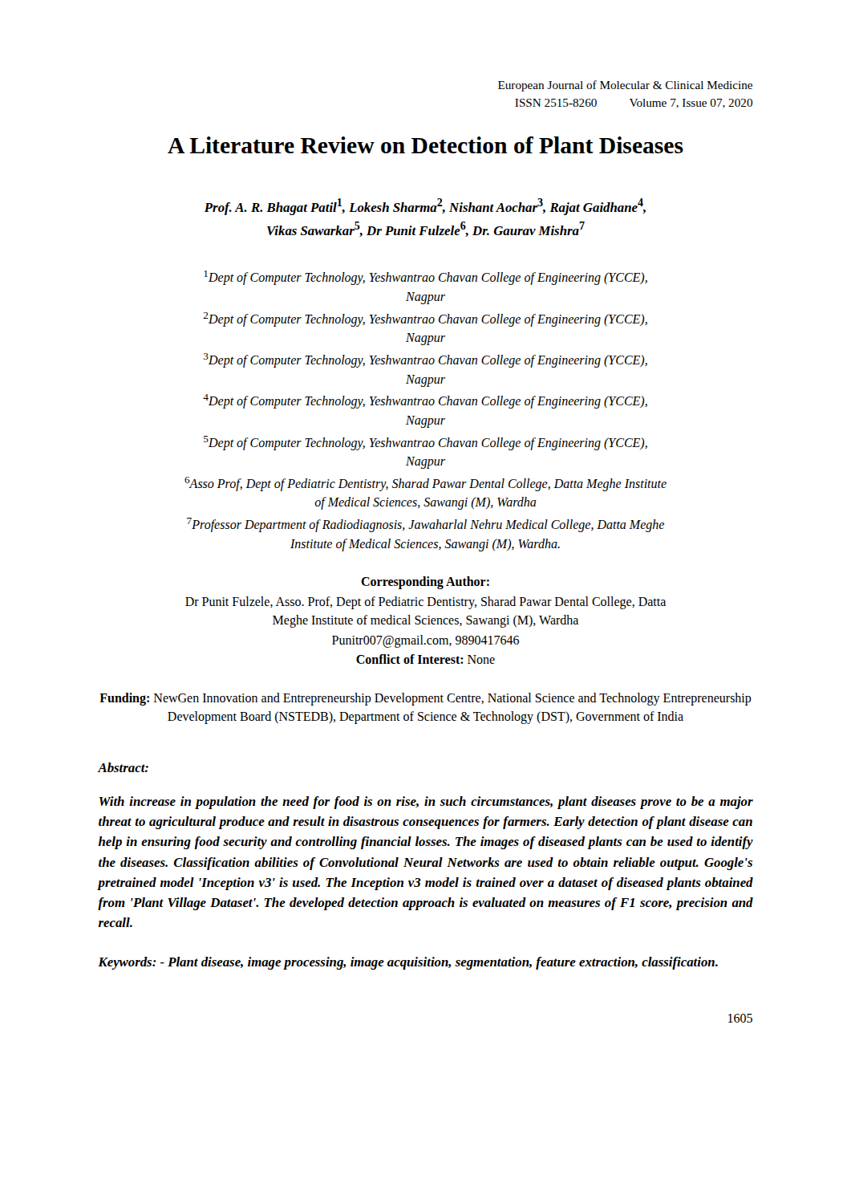European Journal of Molecular & Clinical Medicine
ISSN 2515-8260 Volume 7, Issue 07, 2020
A Literature Review on Detection of Plant Diseases
Prof. A. R. Bhagat Patil1, Lokesh Sharma2, Nishant Aochar3, Rajat Gaidhane4,
Vikas Sawarkar5, Dr Punit Fulzele6, Dr. Gaurav Mishra7
1Dept of Computer Technology, Yeshwantrao Chavan College of Engineering (YCCE),
Nagpur
2Dept of Computer Technology, Yeshwantrao Chavan College of Engineering (YCCE),
Nagpur
3Dept of Computer Technology, Yeshwantrao Chavan College of Engineering (YCCE),
Nagpur
4Dept of Computer Technology, Yeshwantrao Chavan College of Engineering (YCCE),
Nagpur
5Dept of Computer Technology, Yeshwantrao Chavan College of Engineering (YCCE),
Nagpur
6Asso Prof, Dept of Pediatric Dentistry, Sharad Pawar Dental College, Datta Meghe Institute
of Medical Sciences, Sawangi (M), Wardha
7Professor Department of Radiodiagnosis, Jawaharlal Nehru Medical College, Datta Meghe
Institute of Medical Sciences, Sawangi (M), Wardha.
Corresponding Author:
Dr Punit Fulzele, Asso. Prof, Dept of Pediatric Dentistry, Sharad Pawar Dental College, Datta
Meghe Institute of medical Sciences, Sawangi (M), Wardha
Punitr007@gmail.com, 9890417646
Conflict of Interest: None
Funding: NewGen Innovation and Entrepreneurship Development Centre, National Science and Technology Entrepreneurship Development Board (NSTEDB), Department of Science & Technology (DST), Government of India
Abstract:
With increase in population the need for food is on rise, in such circumstances, plant diseases prove to be a major threat to agricultural produce and result in disastrous consequences for farmers. Early detection of plant disease can help in ensuring food security and controlling financial losses. The images of diseased plants can be used to identify the diseases. Classification abilities of Convolutional Neural Networks are used to obtain reliable output. Google's pretrained model 'Inception v3' is used. The Inception v3 model is trained over a dataset of diseased plants obtained from 'Plant Village Dataset'. The developed detection approach is evaluated on measures of F1 score, precision and recall.
Keywords: - Plant disease, image processing, image acquisition, segmentation, feature extraction, classification.
1605